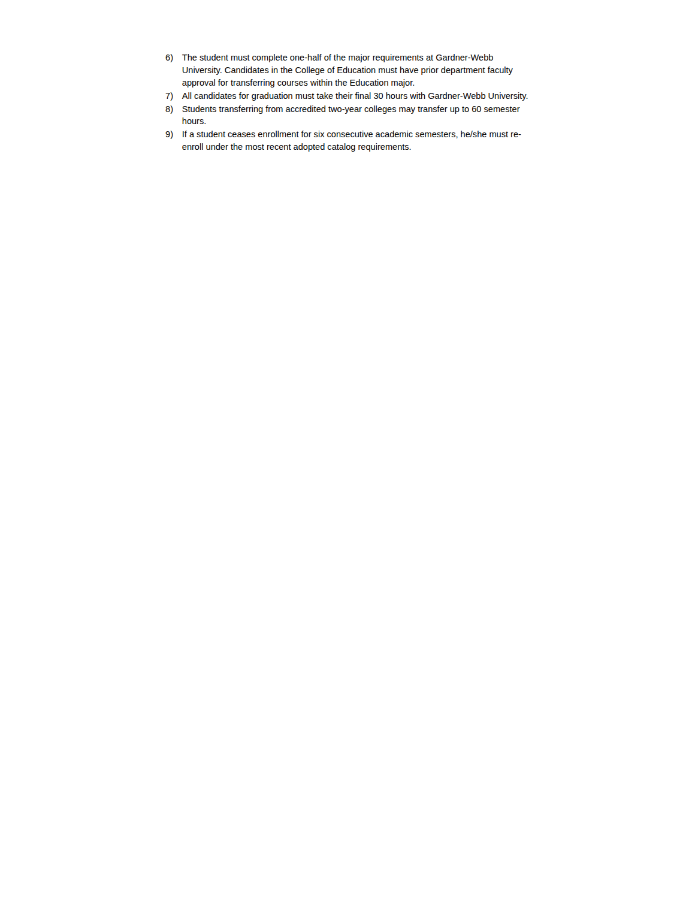The student must complete one-half of the major requirements at Gardner-Webb University. Candidates in the College of Education must have prior department faculty approval for transferring courses within the Education major.
All candidates for graduation must take their final 30 hours with Gardner-Webb University.
Students transferring from accredited two-year colleges may transfer up to 60 semester hours.
If a student ceases enrollment for six consecutive academic semesters, he/she must re-enroll under the most recent adopted catalog requirements.